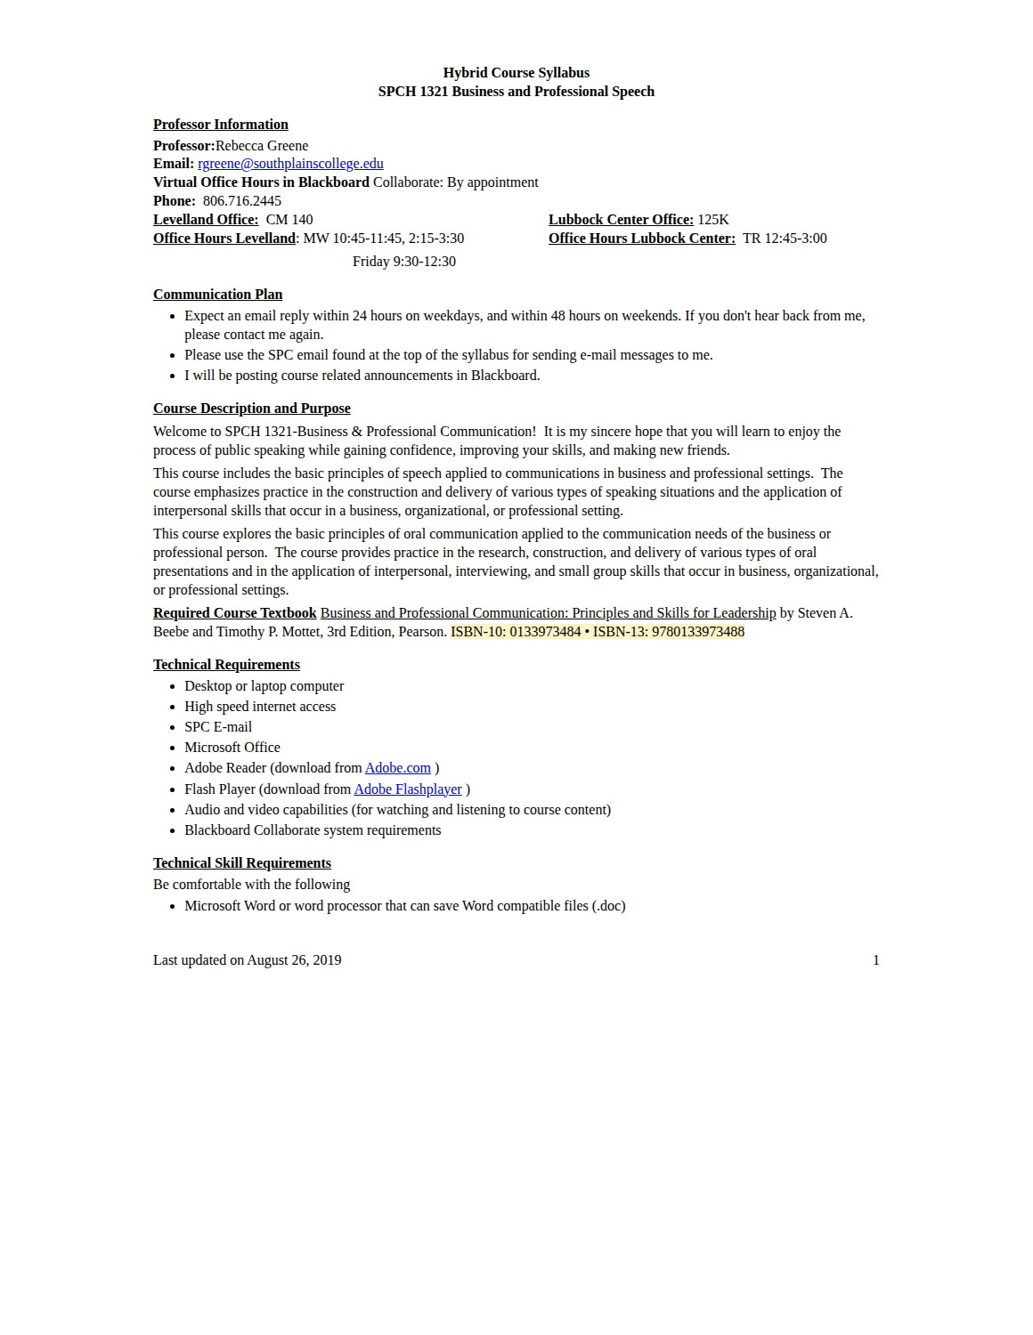Hybrid Course Syllabus
SPCH 1321 Business and Professional Speech
Professor Information
Professor: Rebecca Greene
Email: rgreene@southplainscollege.edu
Virtual Office Hours in Blackboard Collaborate: By appointment
Phone: 806.716.2445
| Levelland Office: CM 140 | Lubbock Center Office: 125K |
| Office Hours Levelland : MW 10:45-11:45, 2:15-3:30 | Office Hours Lubbock Center: TR 12:45-3:00 |
Friday 9:30-12:30
Communication Plan
Expect an email reply within 24 hours on weekdays, and within 48 hours on weekends. If you don't hear back from me, please contact me again.
Please use the SPC email found at the top of the syllabus for sending e-mail messages to me.
I will be posting course related announcements in Blackboard.
Course Description and Purpose
Welcome to SPCH 1321-Business & Professional Communication! It is my sincere hope that you will learn to enjoy the process of public speaking while gaining confidence, improving your skills, and making new friends.
This course includes the basic principles of speech applied to communications in business and professional settings. The course emphasizes practice in the construction and delivery of various types of speaking situations and the application of interpersonal skills that occur in a business, organizational, or professional setting.
This course explores the basic principles of oral communication applied to the communication needs of the business or professional person. The course provides practice in the research, construction, and delivery of various types of oral presentations and in the application of interpersonal, interviewing, and small group skills that occur in business, organizational, or professional settings.
Required Course Textbook Business and Professional Communication: Principles and Skills for Leadership by Steven A. Beebe and Timothy P. Mottet, 3rd Edition, Pearson. ISBN-10: 0133973484 • ISBN-13: 9780133973488
Technical Requirements
Desktop or laptop computer
High speed internet access
SPC E-mail
Microsoft Office
Adobe Reader (download from Adobe.com )
Flash Player (download from Adobe Flashplayer )
Audio and video capabilities (for watching and listening to course content)
Blackboard Collaborate system requirements
Technical Skill Requirements
Be comfortable with the following
Microsoft Word or word processor that can save Word compatible files (.doc)
Last updated on August 26, 2019 1